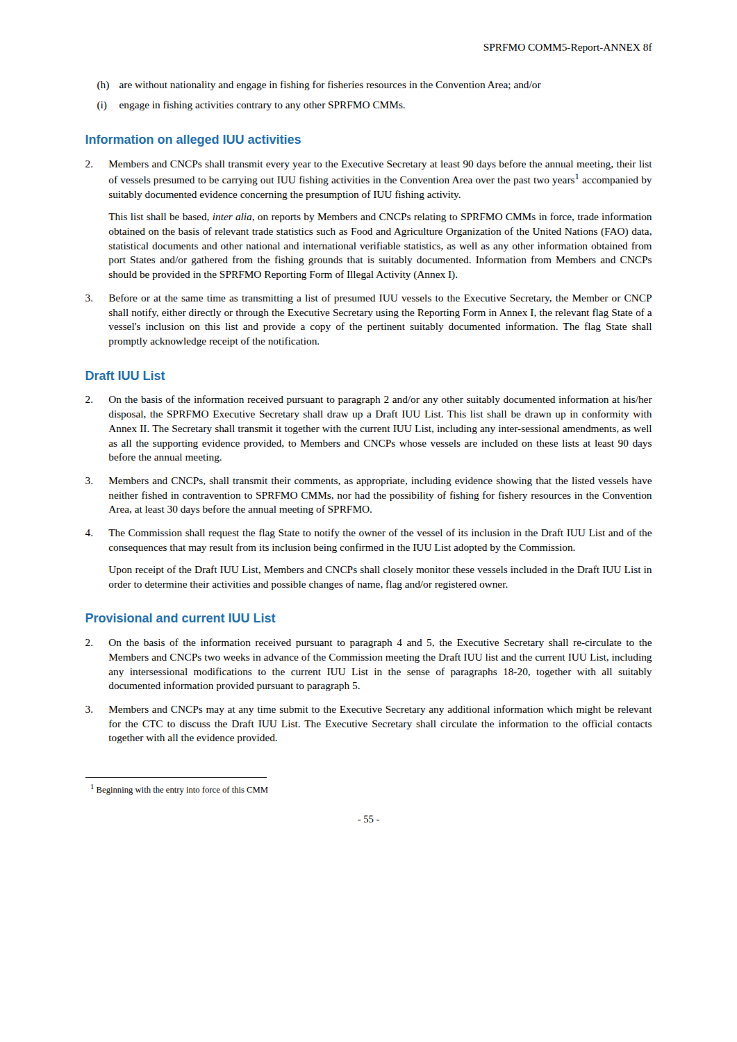SPRFMO COMM5-Report-ANNEX 8f
(h) are without nationality and engage in fishing for fisheries resources in the Convention Area; and/or
(i) engage in fishing activities contrary to any other SPRFMO CMMs.
Information on alleged IUU activities
Members and CNCPs shall transmit every year to the Executive Secretary at least 90 days before the annual meeting, their list of vessels presumed to be carrying out IUU fishing activities in the Convention Area over the past two years1 accompanied by suitably documented evidence concerning the presumption of IUU fishing activity.
This list shall be based, inter alia, on reports by Members and CNCPs relating to SPRFMO CMMs in force, trade information obtained on the basis of relevant trade statistics such as Food and Agriculture Organization of the United Nations (FAO) data, statistical documents and other national and international verifiable statistics, as well as any other information obtained from port States and/or gathered from the fishing grounds that is suitably documented. Information from Members and CNCPs should be provided in the SPRFMO Reporting Form of Illegal Activity (Annex I).
Before or at the same time as transmitting a list of presumed IUU vessels to the Executive Secretary, the Member or CNCP shall notify, either directly or through the Executive Secretary using the Reporting Form in Annex I, the relevant flag State of a vessel's inclusion on this list and provide a copy of the pertinent suitably documented information. The flag State shall promptly acknowledge receipt of the notification.
Draft IUU List
On the basis of the information received pursuant to paragraph 2 and/or any other suitably documented information at his/her disposal, the SPRFMO Executive Secretary shall draw up a Draft IUU List. This list shall be drawn up in conformity with Annex II. The Secretary shall transmit it together with the current IUU List, including any inter-sessional amendments, as well as all the supporting evidence provided, to Members and CNCPs whose vessels are included on these lists at least 90 days before the annual meeting.
Members and CNCPs, shall transmit their comments, as appropriate, including evidence showing that the listed vessels have neither fished in contravention to SPRFMO CMMs, nor had the possibility of fishing for fishery resources in the Convention Area, at least 30 days before the annual meeting of SPRFMO.
The Commission shall request the flag State to notify the owner of the vessel of its inclusion in the Draft IUU List and of the consequences that may result from its inclusion being confirmed in the IUU List adopted by the Commission.
Upon receipt of the Draft IUU List, Members and CNCPs shall closely monitor these vessels included in the Draft IUU List in order to determine their activities and possible changes of name, flag and/or registered owner.
Provisional and current IUU List
On the basis of the information received pursuant to paragraph 4 and 5, the Executive Secretary shall re-circulate to the Members and CNCPs two weeks in advance of the Commission meeting the Draft IUU list and the current IUU List, including any intersessional modifications to the current IUU List in the sense of paragraphs 18-20, together with all suitably documented information provided pursuant to paragraph 5.
Members and CNCPs may at any time submit to the Executive Secretary any additional information which might be relevant for the CTC to discuss the Draft IUU List. The Executive Secretary shall circulate the information to the official contacts together with all the evidence provided.
1 Beginning with the entry into force of this CMM
- 55 -